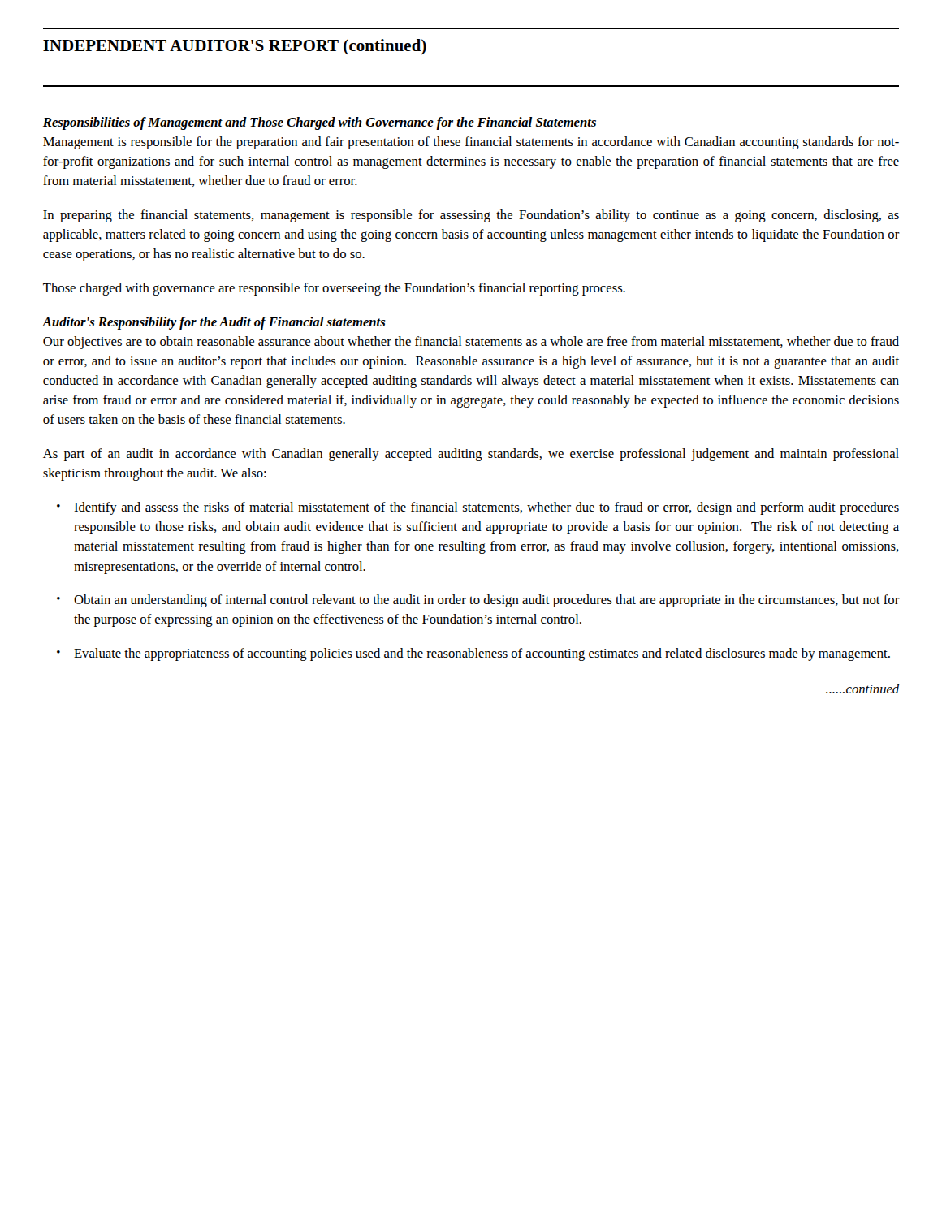INDEPENDENT AUDITOR'S REPORT (continued)
Responsibilities of Management and Those Charged with Governance for the Financial Statements
Management is responsible for the preparation and fair presentation of these financial statements in accordance with Canadian accounting standards for not-for-profit organizations and for such internal control as management determines is necessary to enable the preparation of financial statements that are free from material misstatement, whether due to fraud or error.
In preparing the financial statements, management is responsible for assessing the Foundation’s ability to continue as a going concern, disclosing, as applicable, matters related to going concern and using the going concern basis of accounting unless management either intends to liquidate the Foundation or cease operations, or has no realistic alternative but to do so.
Those charged with governance are responsible for overseeing the Foundation’s financial reporting process.
Auditor's Responsibility for the Audit of Financial statements
Our objectives are to obtain reasonable assurance about whether the financial statements as a whole are free from material misstatement, whether due to fraud or error, and to issue an auditor’s report that includes our opinion. Reasonable assurance is a high level of assurance, but it is not a guarantee that an audit conducted in accordance with Canadian generally accepted auditing standards will always detect a material misstatement when it exists. Misstatements can arise from fraud or error and are considered material if, individually or in aggregate, they could reasonably be expected to influence the economic decisions of users taken on the basis of these financial statements.
As part of an audit in accordance with Canadian generally accepted auditing standards, we exercise professional judgement and maintain professional skepticism throughout the audit. We also:
• Identify and assess the risks of material misstatement of the financial statements, whether due to fraud or error, design and perform audit procedures responsible to those risks, and obtain audit evidence that is sufficient and appropriate to provide a basis for our opinion. The risk of not detecting a material misstatement resulting from fraud is higher than for one resulting from error, as fraud may involve collusion, forgery, intentional omissions, misrepresentations, or the override of internal control.
• Obtain an understanding of internal control relevant to the audit in order to design audit procedures that are appropriate in the circumstances, but not for the purpose of expressing an opinion on the effectiveness of the Foundation’s internal control.
• Evaluate the appropriateness of accounting policies used and the reasonableness of accounting estimates and related disclosures made by management.
......continued